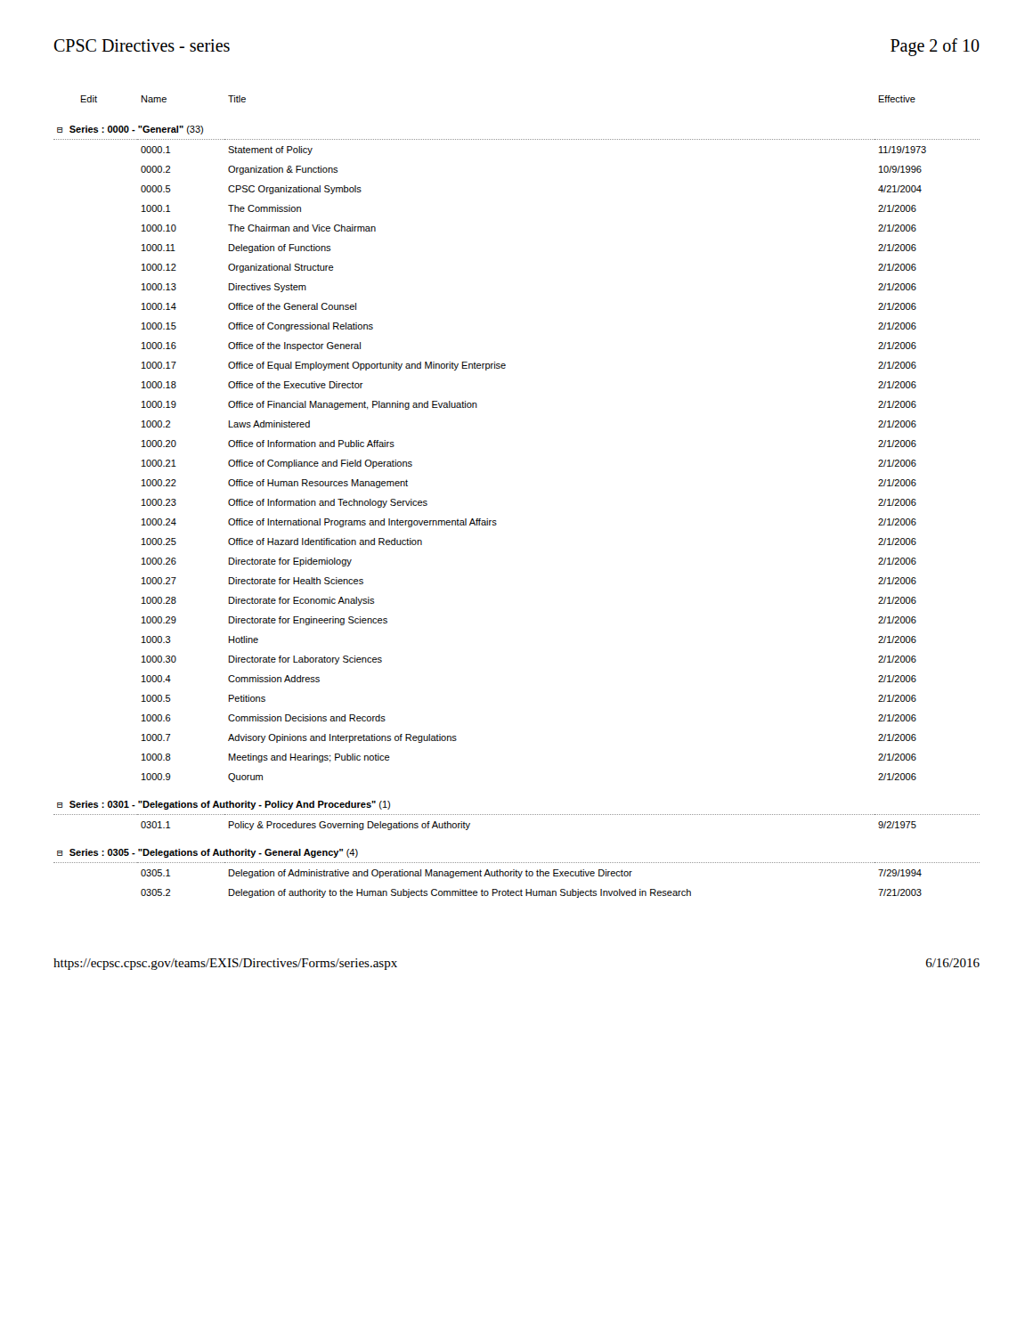CPSC Directives - series
Page 2 of 10
| Edit | Name | Title | Effective |
| --- | --- | --- | --- |
| ⊟ Series : 0000 - "General" (33) |
| | 0000.1 | Statement of Policy | 11/19/1973 |
| | 0000.2 | Organization & Functions | 10/9/1996 |
| | 0000.5 | CPSC Organizational Symbols | 4/21/2004 |
| | 1000.1 | The Commission | 2/1/2006 |
| | 1000.10 | The Chairman and Vice Chairman | 2/1/2006 |
| | 1000.11 | Delegation of Functions | 2/1/2006 |
| | 1000.12 | Organizational Structure | 2/1/2006 |
| | 1000.13 | Directives System | 2/1/2006 |
| | 1000.14 | Office of the General Counsel | 2/1/2006 |
| | 1000.15 | Office of Congressional Relations | 2/1/2006 |
| | 1000.16 | Office of the Inspector General | 2/1/2006 |
| | 1000.17 | Office of Equal Employment Opportunity and Minority Enterprise | 2/1/2006 |
| | 1000.18 | Office of the Executive Director | 2/1/2006 |
| | 1000.19 | Office of Financial Management, Planning and Evaluation | 2/1/2006 |
| | 1000.2 | Laws Administered | 2/1/2006 |
| | 1000.20 | Office of Information and Public Affairs | 2/1/2006 |
| | 1000.21 | Office of Compliance and Field Operations | 2/1/2006 |
| | 1000.22 | Office of Human Resources Management | 2/1/2006 |
| | 1000.23 | Office of Information and Technology Services | 2/1/2006 |
| | 1000.24 | Office of International Programs and Intergovernmental Affairs | 2/1/2006 |
| | 1000.25 | Office of Hazard Identification and Reduction | 2/1/2006 |
| | 1000.26 | Directorate for Epidemiology | 2/1/2006 |
| | 1000.27 | Directorate for Health Sciences | 2/1/2006 |
| | 1000.28 | Directorate for Economic Analysis | 2/1/2006 |
| | 1000.29 | Directorate for Engineering Sciences | 2/1/2006 |
| | 1000.3 | Hotline | 2/1/2006 |
| | 1000.30 | Directorate for Laboratory Sciences | 2/1/2006 |
| | 1000.4 | Commission Address | 2/1/2006 |
| | 1000.5 | Petitions | 2/1/2006 |
| | 1000.6 | Commission Decisions and Records | 2/1/2006 |
| | 1000.7 | Advisory Opinions and Interpretations of Regulations | 2/1/2006 |
| | 1000.8 | Meetings and Hearings; Public notice | 2/1/2006 |
| | 1000.9 | Quorum | 2/1/2006 |
| ⊟ Series : 0301 - "Delegations of Authority - Policy And Procedures" (1) |
| | 0301.1 | Policy & Procedures Governing Delegations of Authority | 9/2/1975 |
| ⊟ Series : 0305 - "Delegations of Authority - General Agency" (4) |
| | 0305.1 | Delegation of Administrative and Operational Management Authority to the Executive Director | 7/29/1994 |
| | 0305.2 | Delegation of authority to the Human Subjects Committee to Protect Human Subjects Involved in Research | 7/21/2003 |
https://ecpsc.cpsc.gov/teams/EXIS/Directives/Forms/series.aspx
6/16/2016